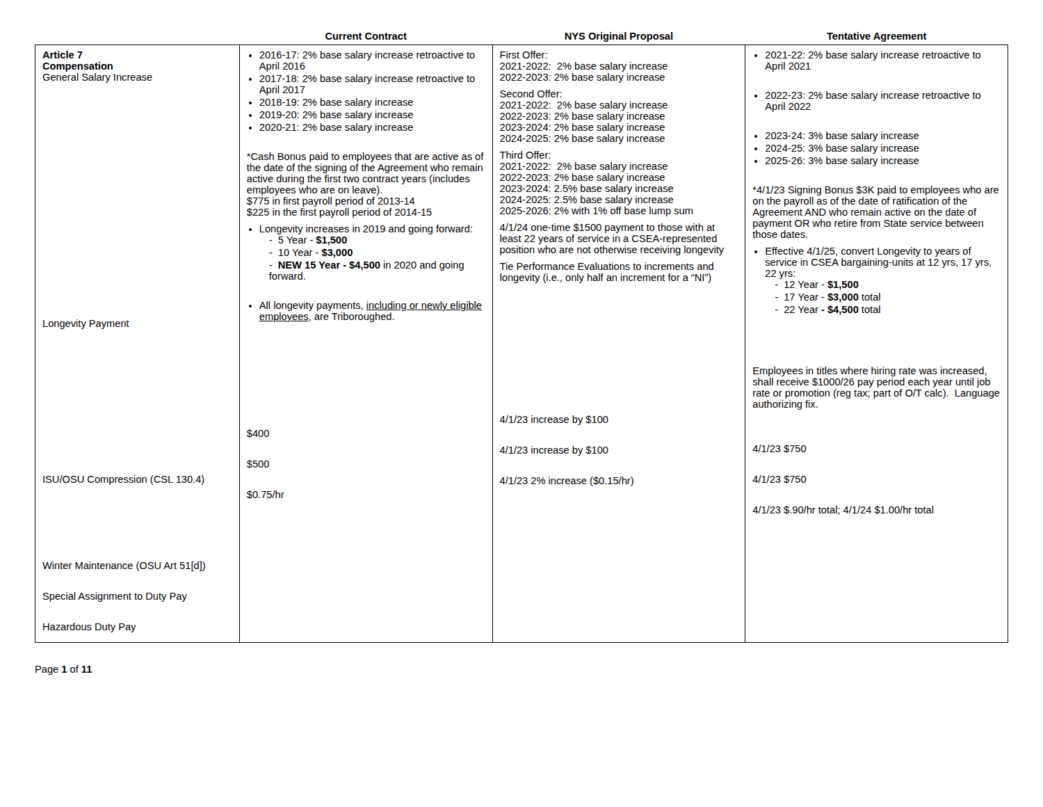| | Current Contract | NYS Original Proposal | Tentative Agreement |
| --- | --- | --- | --- |
| Article 7 Compensation General Salary Increase Longevity Payment ISU/OSU Compression (CSL 130.4) Winter Maintenance (OSU Art 51[d]) Special Assignment to Duty Pay Hazardous Duty Pay | 2016-17: 2% base salary increase retroactive to April 2016 2017-18: 2% base salary increase retroactive to April 2017 2018-19: 2% base salary increase 2019-20: 2% base salary increase 2020-21: 2% base salary increase *Cash Bonus paid to employees that are active as of the date of the signing of the Agreement who remain active during the first two contract years (includes employees who are on leave). $775 in first payroll period of 2013-14 $225 in the first payroll period of 2014-15 Longevity increases in 2019 and going forward: 5 Year - $1,500 10 Year - $3,000 NEW 15 Year - $4,500 in 2020 and going forward. All longevity payments, including or newly eligible employees , are Triboroughed. $400 $500 $0.75/hr | First Offer: 2021-2022: 2% base salary increase 2022-2023: 2% base salary increase Second Offer: 2021-2022: 2% base salary increase 2022-2023: 2% base salary increase 2023-2024: 2% base salary increase 2024-2025: 2% base salary increase Third Offer: 2021-2022: 2% base salary increase 2022-2023: 2% base salary increase 2023-2024: 2.5% base salary increase 2024-2025: 2.5% base salary increase 2025-2026: 2% with 1% off base lump sum 4/1/24 one-time $1500 payment to those with at least 22 years of service in a CSEA-represented position who are not otherwise receiving longevity Tie Performance Evaluations to increments and longevity (i.e., only half an increment for a “NI”) 4/1/23 increase by $100 4/1/23 increase by $100 4/1/23 2% increase ($0.15/hr) | 2021-22: 2% base salary increase retroactive to April 2021 2022-23: 2% base salary increase retroactive to April 2022 2023-24: 3% base salary increase 2024-25: 3% base salary increase 2025-26: 3% base salary increase *4/1/23 Signing Bonus $3K paid to employees who are on the payroll as of the date of ratification of the Agreement AND who remain active on the date of payment OR who retire from State service between those dates. Effective 4/1/25, convert Longevity to years of service in CSEA bargaining-units at 12 yrs, 17 yrs, 22 yrs: 12 Year - $1,500 17 Year - $3,000 total 22 Year - $4,500 total Employees in titles where hiring rate was increased, shall receive $1000/26 pay period each year until job rate or promotion (reg tax; part of O/T calc). Language authorizing fix. 4/1/23 $750 4/1/23 $750 4/1/23 $.90/hr total; 4/1/24 $1.00/hr total |
Page 1 of 11